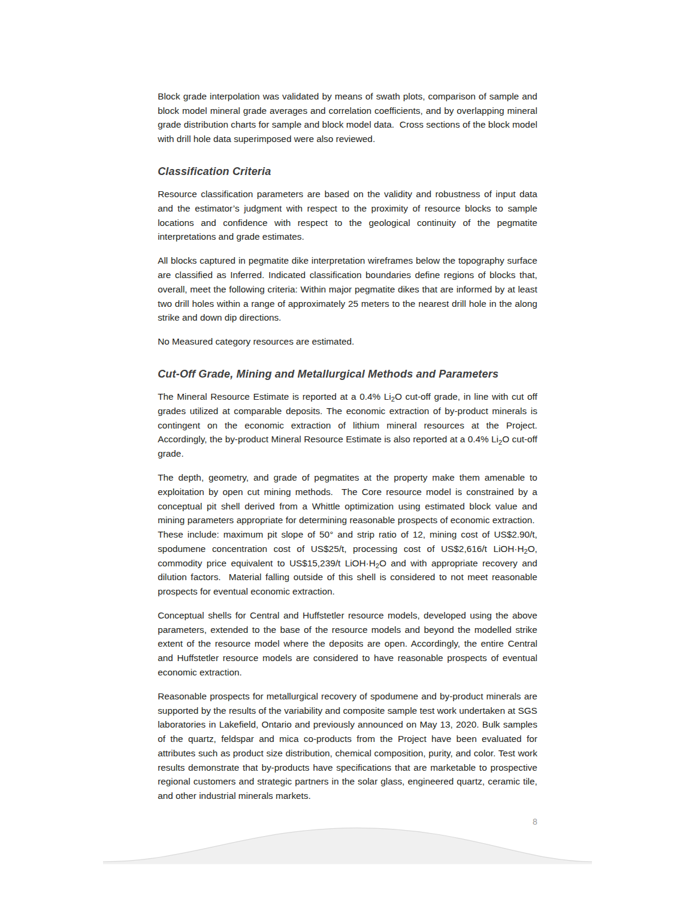Block grade interpolation was validated by means of swath plots, comparison of sample and block model mineral grade averages and correlation coefficients, and by overlapping mineral grade distribution charts for sample and block model data. Cross sections of the block model with drill hole data superimposed were also reviewed.
Classification Criteria
Resource classification parameters are based on the validity and robustness of input data and the estimator’s judgment with respect to the proximity of resource blocks to sample locations and confidence with respect to the geological continuity of the pegmatite interpretations and grade estimates.
All blocks captured in pegmatite dike interpretation wireframes below the topography surface are classified as Inferred. Indicated classification boundaries define regions of blocks that, overall, meet the following criteria: Within major pegmatite dikes that are informed by at least two drill holes within a range of approximately 25 meters to the nearest drill hole in the along strike and down dip directions.
No Measured category resources are estimated.
Cut-Off Grade, Mining and Metallurgical Methods and Parameters
The Mineral Resource Estimate is reported at a 0.4% Li2O cut-off grade, in line with cut off grades utilized at comparable deposits. The economic extraction of by-product minerals is contingent on the economic extraction of lithium mineral resources at the Project. Accordingly, the by-product Mineral Resource Estimate is also reported at a 0.4% Li2O cut-off grade.
The depth, geometry, and grade of pegmatites at the property make them amenable to exploitation by open cut mining methods. The Core resource model is constrained by a conceptual pit shell derived from a Whittle optimization using estimated block value and mining parameters appropriate for determining reasonable prospects of economic extraction. These include: maximum pit slope of 50° and strip ratio of 12, mining cost of US$2.90/t, spodumene concentration cost of US$25/t, processing cost of US$2,616/t LiOH·H2O, commodity price equivalent to US$15,239/t LiOH·H2O and with appropriate recovery and dilution factors. Material falling outside of this shell is considered to not meet reasonable prospects for eventual economic extraction.
Conceptual shells for Central and Huffstetler resource models, developed using the above parameters, extended to the base of the resource models and beyond the modelled strike extent of the resource model where the deposits are open. Accordingly, the entire Central and Huffstetler resource models are considered to have reasonable prospects of eventual economic extraction.
Reasonable prospects for metallurgical recovery of spodumene and by-product minerals are supported by the results of the variability and composite sample test work undertaken at SGS laboratories in Lakefield, Ontario and previously announced on May 13, 2020. Bulk samples of the quartz, feldspar and mica co-products from the Project have been evaluated for attributes such as product size distribution, chemical composition, purity, and color. Test work results demonstrate that by-products have specifications that are marketable to prospective regional customers and strategic partners in the solar glass, engineered quartz, ceramic tile, and other industrial minerals markets.
8